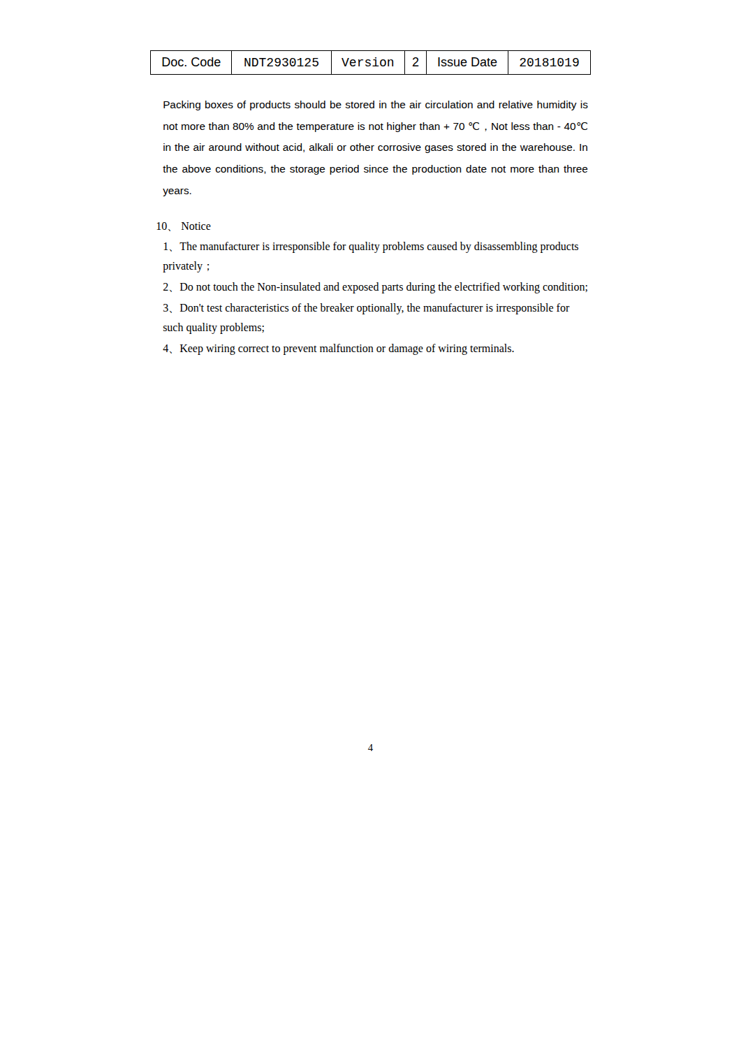| Doc. Code | NDT2930125 | Version | 2 | Issue Date | 20181019 |
Packing boxes of products should be stored in the air circulation and relative humidity is not more than 80% and the temperature is not higher than + 70 ℃，Not less than - 40℃ in the air around without acid, alkali or other corrosive gases stored in the warehouse. In the above conditions, the storage period since the production date not more than three years.
10、 Notice
1、The manufacturer is irresponsible for quality problems caused by disassembling products privately；
2、Do not touch the Non-insulated and exposed parts during the electrified working condition;
3、Don't test characteristics of the breaker optionally, the manufacturer is irresponsible for such quality problems;
4、Keep wiring correct to prevent malfunction or damage of wiring terminals.
4